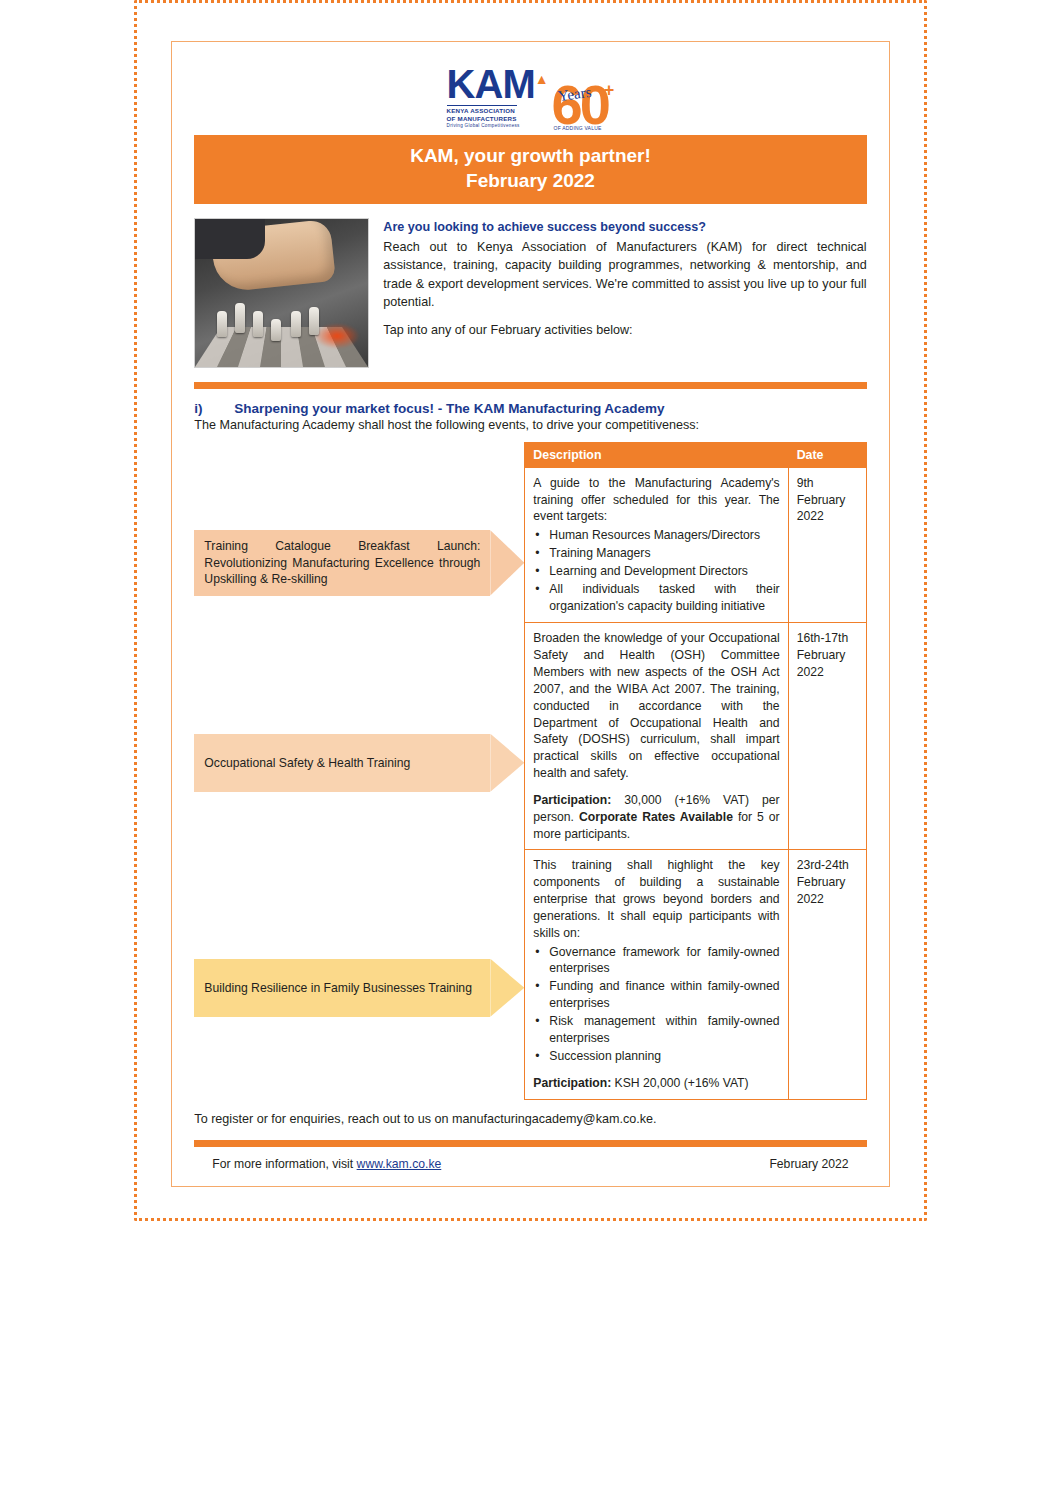KAM▲
KENYA ASSOCIATION
OF MANUFACTURERS
Driving Global Competitiveness
60+ Years OF ADDING VALUE
KAM, your growth partner!
February 2022
Are you looking to achieve success beyond success?
Reach out to Kenya Association of Manufacturers (KAM) for direct technical assistance, training, capacity building programmes, networking & mentorship, and trade & export development services. We're committed to assist you live up to your full potential.
Tap into any of our February activities below:
i) Sharpening your market focus! - The KAM Manufacturing Academy
The Manufacturing Academy shall host the following events, to drive your competitiveness:
Training Catalogue Breakfast Launch: Revolutionizing Manufacturing Excellence through Upskilling & Re-skilling
Occupational Safety & Health Training
Building Resilience in Family Businesses Training
| Description | Date |
| --- | --- |
| A guide to the Manufacturing Academy's training offer scheduled for this year. The event targets: Human Resources Managers/Directors Training Managers Learning and Development Directors All individuals tasked with their organization's capacity building initiative | 9th February 2022 |
| Broaden the knowledge of your Occupational Safety and Health (OSH) Committee Members with new aspects of the OSH Act 2007, and the WIBA Act 2007. The training, conducted in accordance with the Department of Occupational Health and Safety (DOSHS) curriculum, shall impart practical skills on effective occupational health and safety. Participation: 30,000 (+16% VAT) per person. Corporate Rates Available for 5 or more participants. | 16th-17th February 2022 |
| This training shall highlight the key components of building a sustainable enterprise that grows beyond borders and generations. It shall equip participants with skills on: Governance framework for family-owned enterprises Funding and finance within family-owned enterprises Risk management within family-owned enterprises Succession planning Participation: KSH 20,000 (+16% VAT) | 23rd-24th February 2022 |
To register or for enquiries, reach out to us on manufacturingacademy@kam.co.ke.
For more information, visit www.kam.co.ke
February 2022